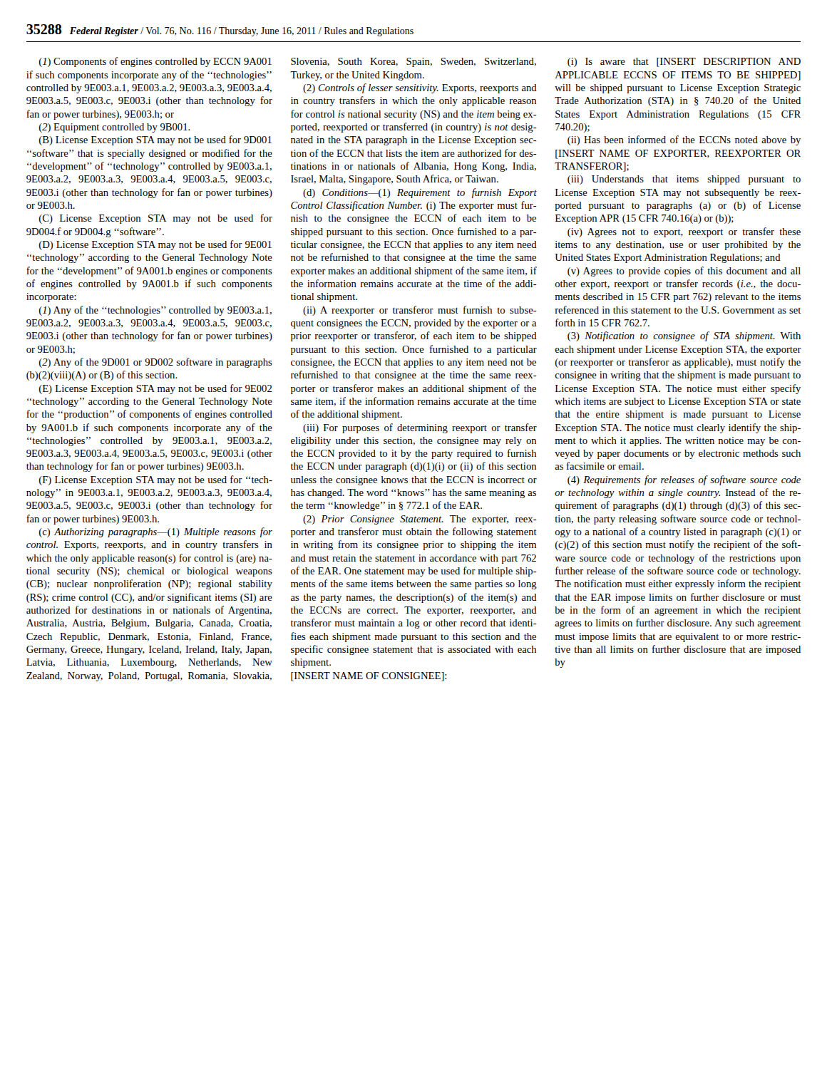35288 Federal Register / Vol. 76, No. 116 / Thursday, June 16, 2011 / Rules and Regulations
(1) Components of engines controlled by ECCN 9A001 if such components incorporate any of the ‘‘technologies’’ controlled by 9E003.a.1, 9E003.a.2, 9E003.a.3, 9E003.a.4, 9E003.a.5, 9E003.c, 9E003.i (other than technology for fan or power turbines), 9E003.h; or
(2) Equipment controlled by 9B001.
(B) License Exception STA may not be used for 9D001 ‘‘software’’ that is specially designed or modified for the ‘‘development’’ of ‘‘technology’’ controlled by 9E003.a.1, 9E003.a.2, 9E003.a.3, 9E003.a.4, 9E003.a.5, 9E003.c, 9E003.i (other than technology for fan or power turbines) or 9E003.h.
(C) License Exception STA may not be used for 9D004.f or 9D004.g ‘‘software’’.
(D) License Exception STA may not be used for 9E001 ‘‘technology’’ according to the General Technology Note for the ‘‘development’’ of 9A001.b engines or components of engines controlled by 9A001.b if such components incorporate:
(1) Any of the ‘‘technologies’’ controlled by 9E003.a.1, 9E003.a.2, 9E003.a.3, 9E003.a.4, 9E003.a.5, 9E003.c, 9E003.i (other than technology for fan or power turbines) or 9E003.h;
(2) Any of the 9D001 or 9D002 software in paragraphs (b)(2)(viii)(A) or (B) of this section.
(E) License Exception STA may not be used for 9E002 ‘‘technology’’ according to the General Technology Note for the ‘‘production’’ of components of engines controlled by 9A001.b if such components incorporate any of the ‘‘technologies’’ controlled by 9E003.a.1, 9E003.a.2, 9E003.a.3, 9E003.a.4, 9E003.a.5, 9E003.c, 9E003.i (other than technology for fan or power turbines) 9E003.h.
(F) License Exception STA may not be used for ‘‘technology’’ in 9E003.a.1, 9E003.a.2, 9E003.a.3, 9E003.a.4, 9E003.a.5, 9E003.c, 9E003.i (other than technology for fan or power turbines) 9E003.h.
(c) Authorizing paragraphs—(1) Multiple reasons for control. Exports, reexports, and in country transfers in which the only applicable reason(s) for control is (are) national security (NS); chemical or biological weapons (CB); nuclear nonproliferation (NP); regional stability (RS); crime control (CC), and/or significant items (SI) are authorized for destinations in or nationals of Argentina, Australia, Austria, Belgium, Bulgaria, Canada, Croatia, Czech Republic, Denmark, Estonia, Finland, France, Germany, Greece, Hungary, Iceland, Ireland, Italy, Japan, Latvia, Lithuania, Luxembourg, Netherlands, New Zealand, Norway, Poland, Portugal, Romania, Slovakia, Slovenia, South Korea, Spain, Sweden, Switzerland, Turkey, or the United Kingdom.
(2) Controls of lesser sensitivity. Exports, reexports and in country transfers in which the only applicable reason for control is national security (NS) and the item being exported, reexported or transferred (in country) is not designated in the STA paragraph in the License Exception section of the ECCN that lists the item are authorized for destinations in or nationals of Albania, Hong Kong, India, Israel, Malta, Singapore, South Africa, or Taiwan.
(d) Conditions—(1) Requirement to furnish Export Control Classification Number. (i) The exporter must furnish to the consignee the ECCN of each item to be shipped pursuant to this section. Once furnished to a particular consignee, the ECCN that applies to any item need not be refurnished to that consignee at the time the same exporter makes an additional shipment of the same item, if the information remains accurate at the time of the additional shipment.
(ii) A reexporter or transferor must furnish to subsequent consignees the ECCN, provided by the exporter or a prior reexporter or transferor, of each item to be shipped pursuant to this section. Once furnished to a particular consignee, the ECCN that applies to any item need not be refurnished to that consignee at the time the same reexporter or transferor makes an additional shipment of the same item, if the information remains accurate at the time of the additional shipment.
(iii) For purposes of determining reexport or transfer eligibility under this section, the consignee may rely on the ECCN provided to it by the party required to furnish the ECCN under paragraph (d)(1)(i) or (ii) of this section unless the consignee knows that the ECCN is incorrect or has changed. The word ‘‘knows’’ has the same meaning as the term ‘‘knowledge’’ in § 772.1 of the EAR.
(2) Prior Consignee Statement. The exporter, reexporter and transferor must obtain the following statement in writing from its consignee prior to shipping the item and must retain the statement in accordance with part 762 of the EAR. One statement may be used for multiple shipments of the same items between the same parties so long as the party names, the description(s) of the item(s) and the ECCNs are correct. The exporter, reexporter, and transferor must maintain a log or other record that identifies each shipment made pursuant to this section and the specific consignee statement that is associated with each shipment.
[INSERT NAME OF CONSIGNEE]:
(i) Is aware that [INSERT DESCRIPTION AND APPLICABLE ECCNS OF ITEMS TO BE SHIPPED] will be shipped pursuant to License Exception Strategic Trade Authorization (STA) in § 740.20 of the United States Export Administration Regulations (15 CFR 740.20);
(ii) Has been informed of the ECCNs noted above by [INSERT NAME OF EXPORTER, REEXPORTER OR TRANSFEROR];
(iii) Understands that items shipped pursuant to License Exception STA may not subsequently be reexported pursuant to paragraphs (a) or (b) of License Exception APR (15 CFR 740.16(a) or (b));
(iv) Agrees not to export, reexport or transfer these items to any destination, use or user prohibited by the United States Export Administration Regulations; and
(v) Agrees to provide copies of this document and all other export, reexport or transfer records (i.e., the documents described in 15 CFR part 762) relevant to the items referenced in this statement to the U.S. Government as set forth in 15 CFR 762.7.
(3) Notification to consignee of STA shipment. With each shipment under License Exception STA, the exporter (or reexporter or transferor as applicable), must notify the consignee in writing that the shipment is made pursuant to License Exception STA. The notice must either specify which items are subject to License Exception STA or state that the entire shipment is made pursuant to License Exception STA. The notice must clearly identify the shipment to which it applies. The written notice may be conveyed by paper documents or by electronic methods such as facsimile or email.
(4) Requirements for releases of software source code or technology within a single country. Instead of the requirement of paragraphs (d)(1) through (d)(3) of this section, the party releasing software source code or technology to a national of a country listed in paragraph (c)(1) or (c)(2) of this section must notify the recipient of the software source code or technology of the restrictions upon further release of the software source code or technology. The notification must either expressly inform the recipient that the EAR impose limits on further disclosure or must be in the form of an agreement in which the recipient agrees to limits on further disclosure. Any such agreement must impose limits that are equivalent to or more restrictive than all limits on further disclosure that are imposed by